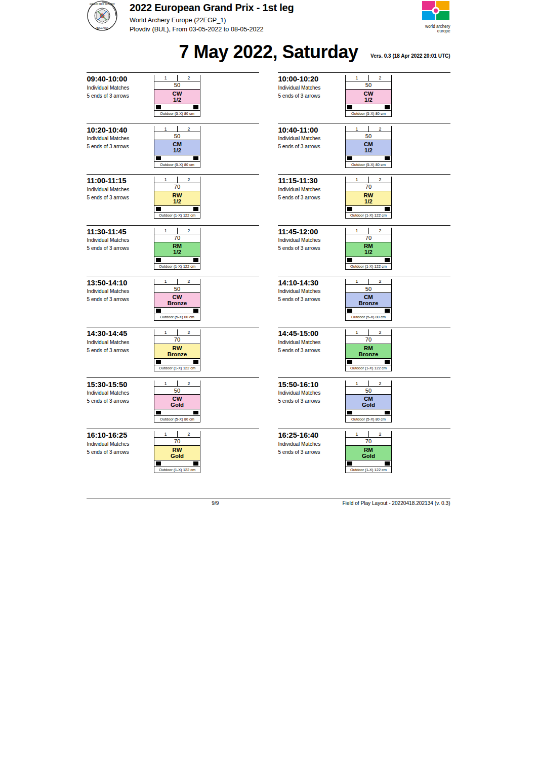GRAND PRIX PLOVDIV BULGARIA
2022 European Grand Prix - 1st leg
World Archery Europe (22EGP_1)
Plovdiv (BUL), From 03-05-2022 to 08-05-2022
world archery
europe
7 May 2022, Saturday
Vers. 0.3 (18 Apr 2022 20:01 UTC)
09:40-10:00
Individual Matches
5 ends of 3 arrows
1
2
50
CW
1/2
Outdoor (5-X) 80 cm
10:00-10:20
Individual Matches
5 ends of 3 arrows
1
2
50
CW
1/2
Outdoor (5-X) 80 cm
10:20-10:40
Individual Matches
5 ends of 3 arrows
1
2
50
CM
1/2
Outdoor (5-X) 80 cm
10:40-11:00
Individual Matches
5 ends of 3 arrows
1
2
50
CM
1/2
Outdoor (5-X) 80 cm
11:00-11:15
Individual Matches
5 ends of 3 arrows
1
2
70
RW
1/2
Outdoor (1-X) 122 cm
11:15-11:30
Individual Matches
5 ends of 3 arrows
1
2
70
RW
1/2
Outdoor (1-X) 122 cm
11:30-11:45
Individual Matches
5 ends of 3 arrows
1
2
70
RM
1/2
Outdoor (1-X) 122 cm
11:45-12:00
Individual Matches
5 ends of 3 arrows
1
2
70
RM
1/2
Outdoor (1-X) 122 cm
13:50-14:10
Individual Matches
5 ends of 3 arrows
1
2
50
CW
Bronze
Outdoor (5-X) 80 cm
14:10-14:30
Individual Matches
5 ends of 3 arrows
1
2
50
CM
Bronze
Outdoor (5-X) 80 cm
14:30-14:45
Individual Matches
5 ends of 3 arrows
1
2
70
RW
Bronze
Outdoor (1-X) 122 cm
14:45-15:00
Individual Matches
5 ends of 3 arrows
1
2
70
RM
Bronze
Outdoor (1-X) 122 cm
15:30-15:50
Individual Matches
5 ends of 3 arrows
1
2
50
CW
Gold
Outdoor (5-X) 80 cm
15:50-16:10
Individual Matches
5 ends of 3 arrows
1
2
50
CM
Gold
Outdoor (5-X) 80 cm
16:10-16:25
Individual Matches
5 ends of 3 arrows
1
2
70
RW
Gold
Outdoor (1-X) 122 cm
16:25-16:40
Individual Matches
5 ends of 3 arrows
1
2
70
RM
Gold
Outdoor (1-X) 122 cm
9/9
Field of Play Layout - 20220418.202134 (v. 0.3)